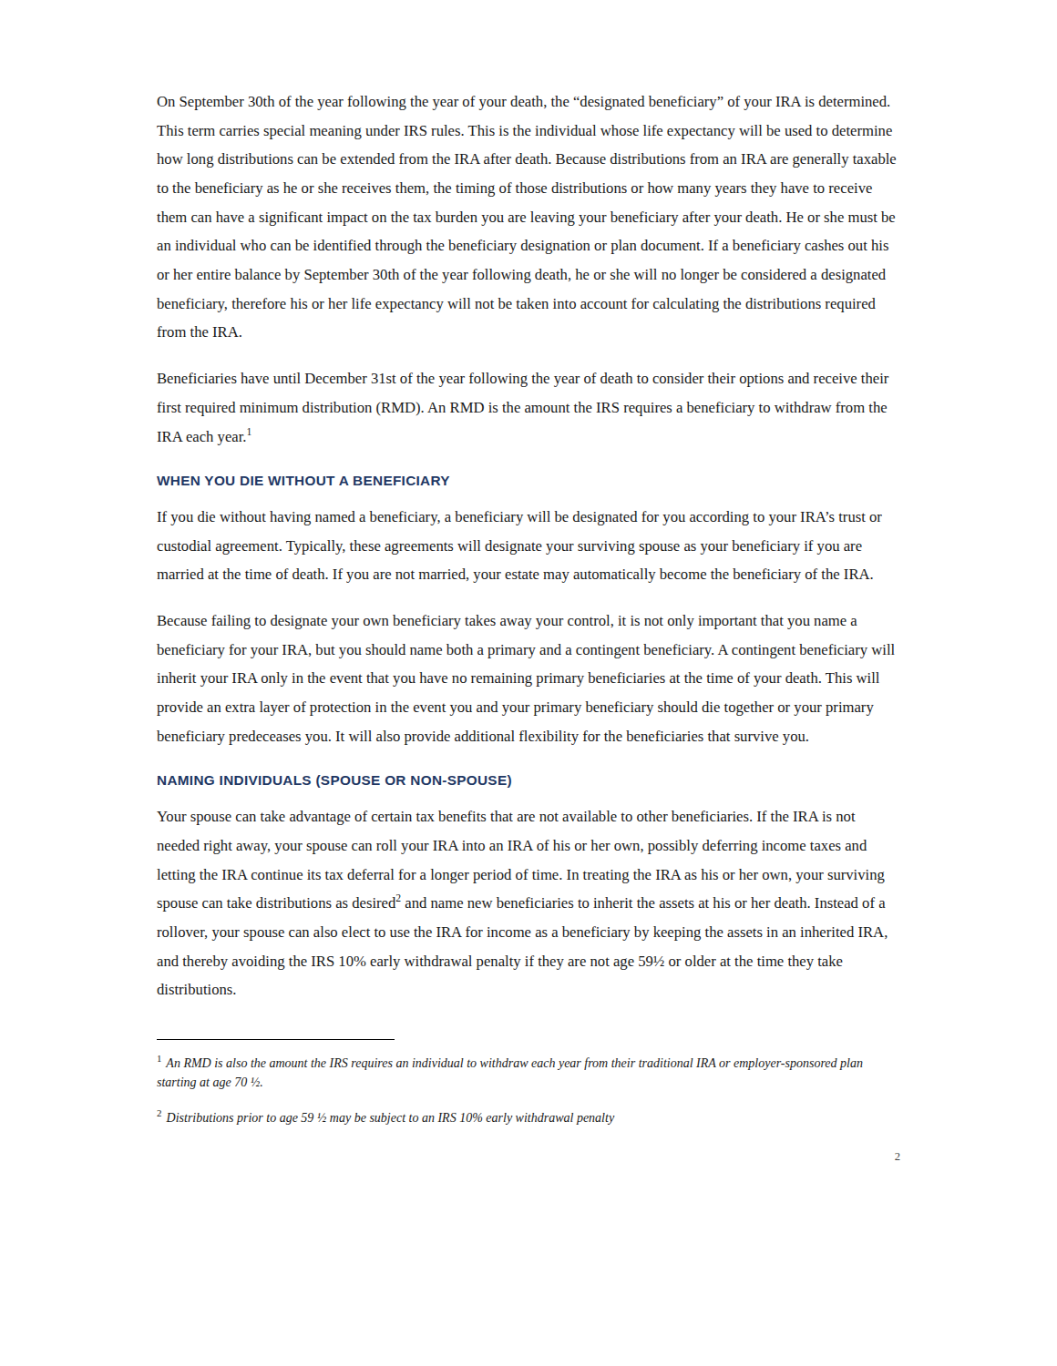On September 30th of the year following the year of your death, the “designated beneficiary” of your IRA is determined. This term carries special meaning under IRS rules. This is the individual whose life expectancy will be used to determine how long distributions can be extended from the IRA after death. Because distributions from an IRA are generally taxable to the beneficiary as he or she receives them, the timing of those distributions or how many years they have to receive them can have a significant impact on the tax burden you are leaving your beneficiary after your death. He or she must be an individual who can be identified through the beneficiary designation or plan document. If a beneficiary cashes out his or her entire balance by September 30th of the year following death, he or she will no longer be considered a designated beneficiary, therefore his or her life expectancy will not be taken into account for calculating the distributions required from the IRA.
Beneficiaries have until December 31st of the year following the year of death to consider their options and receive their first required minimum distribution (RMD). An RMD is the amount the IRS requires a beneficiary to withdraw from the IRA each year.1
WHEN YOU DIE WITHOUT A BENEFICIARY
If you die without having named a beneficiary, a beneficiary will be designated for you according to your IRA’s trust or custodial agreement. Typically, these agreements will designate your surviving spouse as your beneficiary if you are married at the time of death. If you are not married, your estate may automatically become the beneficiary of the IRA.
Because failing to designate your own beneficiary takes away your control, it is not only important that you name a beneficiary for your IRA, but you should name both a primary and a contingent beneficiary. A contingent beneficiary will inherit your IRA only in the event that you have no remaining primary beneficiaries at the time of your death. This will provide an extra layer of protection in the event you and your primary beneficiary should die together or your primary beneficiary predeceases you. It will also provide additional flexibility for the beneficiaries that survive you.
NAMING INDIVIDUALS (SPOUSE OR NON-SPOUSE)
Your spouse can take advantage of certain tax benefits that are not available to other beneficiaries. If the IRA is not needed right away, your spouse can roll your IRA into an IRA of his or her own, possibly deferring income taxes and letting the IRA continue its tax deferral for a longer period of time. In treating the IRA as his or her own, your surviving spouse can take distributions as desired2 and name new beneficiaries to inherit the assets at his or her death. Instead of a rollover, your spouse can also elect to use the IRA for income as a beneficiary by keeping the assets in an inherited IRA, and thereby avoiding the IRS 10% early withdrawal penalty if they are not age 59½ or older at the time they take distributions.
1 An RMD is also the amount the IRS requires an individual to withdraw each year from their traditional IRA or employer-sponsored plan starting at age 70 ½.
2 Distributions prior to age 59 ½ may be subject to an IRS 10% early withdrawal penalty
2